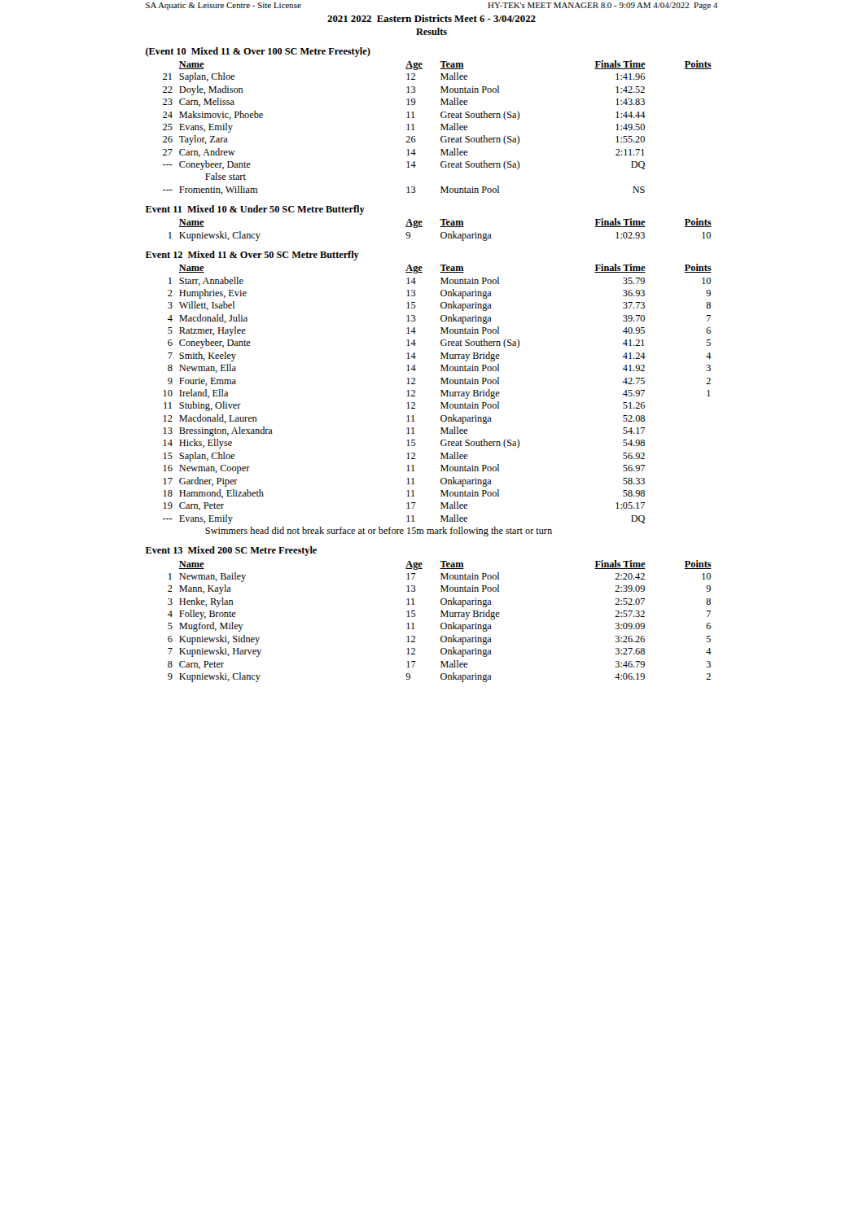SA Aquatic & Leisure Centre - Site License
HY-TEK's MEET MANAGER 8.0 - 9:09 AM 4/04/2022 Page 4
2021 2022 Eastern Districts Meet 6 - 3/04/2022
Results
(Event 10 Mixed 11 & Over 100 SC Metre Freestyle)
| | Name | Age | Team | Finals Time | Points |
| --- | --- | --- | --- | --- | --- |
| 21 | Saplan, Chloe | 12 | Mallee | 1:41.96 | |
| 22 | Doyle, Madison | 13 | Mountain Pool | 1:42.52 | |
| 23 | Carn, Melissa | 19 | Mallee | 1:43.83 | |
| 24 | Maksimovic, Phoebe | 11 | Great Southern (Sa) | 1:44.44 | |
| 25 | Evans, Emily | 11 | Mallee | 1:49.50 | |
| 26 | Taylor, Zara | 26 | Great Southern (Sa) | 1:55.20 | |
| 27 | Carn, Andrew | 14 | Mallee | 2:11.71 | |
| --- | Coneybeer, Dante | 14 | Great Southern (Sa) | DQ | |
| | False start |
| --- | Fromentin, William | 13 | Mountain Pool | NS | |
Event 11 Mixed 10 & Under 50 SC Metre Butterfly
| | Name | Age | Team | Finals Time | Points |
| --- | --- | --- | --- | --- | --- |
| 1 | Kupniewski, Clancy | 9 | Onkaparinga | 1:02.93 | 10 |
Event 12 Mixed 11 & Over 50 SC Metre Butterfly
| | Name | Age | Team | Finals Time | Points |
| --- | --- | --- | --- | --- | --- |
| 1 | Starr, Annabelle | 14 | Mountain Pool | 35.79 | 10 |
| 2 | Humphries, Evie | 13 | Onkaparinga | 36.93 | 9 |
| 3 | Willett, Isabel | 15 | Onkaparinga | 37.73 | 8 |
| 4 | Macdonald, Julia | 13 | Onkaparinga | 39.70 | 7 |
| 5 | Ratzmer, Haylee | 14 | Mountain Pool | 40.95 | 6 |
| 6 | Coneybeer, Dante | 14 | Great Southern (Sa) | 41.21 | 5 |
| 7 | Smith, Keeley | 14 | Murray Bridge | 41.24 | 4 |
| 8 | Newman, Ella | 14 | Mountain Pool | 41.92 | 3 |
| 9 | Fourie, Emma | 12 | Mountain Pool | 42.75 | 2 |
| 10 | Ireland, Ella | 12 | Murray Bridge | 45.97 | 1 |
| 11 | Stubing, Oliver | 12 | Mountain Pool | 51.26 | |
| 12 | Macdonald, Lauren | 11 | Onkaparinga | 52.08 | |
| 13 | Bressington, Alexandra | 11 | Mallee | 54.17 | |
| 14 | Hicks, Ellyse | 15 | Great Southern (Sa) | 54.98 | |
| 15 | Saplan, Chloe | 12 | Mallee | 56.92 | |
| 16 | Newman, Cooper | 11 | Mountain Pool | 56.97 | |
| 17 | Gardner, Piper | 11 | Onkaparinga | 58.33 | |
| 18 | Hammond, Elizabeth | 11 | Mountain Pool | 58.98 | |
| 19 | Carn, Peter | 17 | Mallee | 1:05.17 | |
| --- | Evans, Emily | 11 | Mallee | DQ | |
| | Swimmers head did not break surface at or before 15m mark following the start or turn |
Event 13 Mixed 200 SC Metre Freestyle
| | Name | Age | Team | Finals Time | Points |
| --- | --- | --- | --- | --- | --- |
| 1 | Newman, Bailey | 17 | Mountain Pool | 2:20.42 | 10 |
| 2 | Mann, Kayla | 13 | Mountain Pool | 2:39.09 | 9 |
| 3 | Henke, Rylan | 11 | Onkaparinga | 2:52.07 | 8 |
| 4 | Folley, Bronte | 15 | Murray Bridge | 2:57.32 | 7 |
| 5 | Mugford, Miley | 11 | Onkaparinga | 3:09.09 | 6 |
| 6 | Kupniewski, Sidney | 12 | Onkaparinga | 3:26.26 | 5 |
| 7 | Kupniewski, Harvey | 12 | Onkaparinga | 3:27.68 | 4 |
| 8 | Carn, Peter | 17 | Mallee | 3:46.79 | 3 |
| 9 | Kupniewski, Clancy | 9 | Onkaparinga | 4:06.19 | 2 |